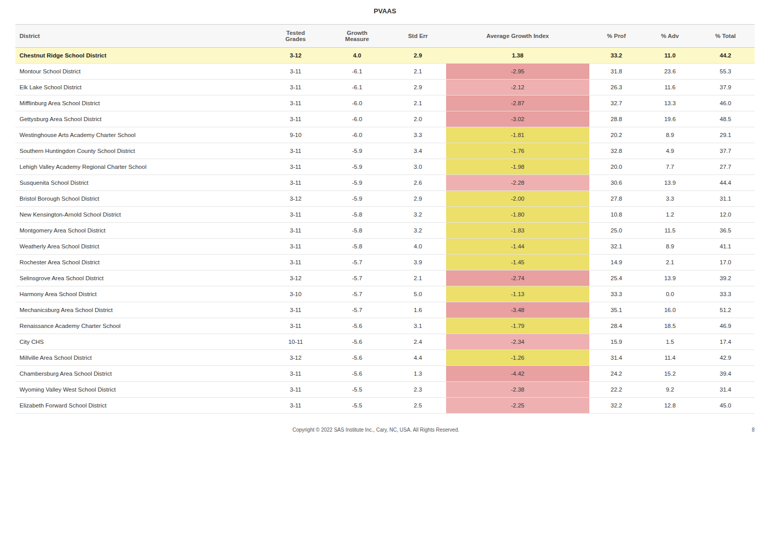PVAAS
| District | Tested Grades | Growth Measure | Std Err | Average Growth Index | % Prof | % Adv | % Total |
| --- | --- | --- | --- | --- | --- | --- | --- |
| Chestnut Ridge School District | 3-12 | 4.0 | 2.9 | 1.38 | 33.2 | 11.0 | 44.2 |
| Montour School District | 3-11 | -6.1 | 2.1 | -2.95 | 31.8 | 23.6 | 55.3 |
| Elk Lake School District | 3-11 | -6.1 | 2.9 | -2.12 | 26.3 | 11.6 | 37.9 |
| Mifflinburg Area School District | 3-11 | -6.0 | 2.1 | -2.87 | 32.7 | 13.3 | 46.0 |
| Gettysburg Area School District | 3-11 | -6.0 | 2.0 | -3.02 | 28.8 | 19.6 | 48.5 |
| Westinghouse Arts Academy Charter School | 9-10 | -6.0 | 3.3 | -1.81 | 20.2 | 8.9 | 29.1 |
| Southern Huntingdon County School District | 3-11 | -5.9 | 3.4 | -1.76 | 32.8 | 4.9 | 37.7 |
| Lehigh Valley Academy Regional Charter School | 3-11 | -5.9 | 3.0 | -1.98 | 20.0 | 7.7 | 27.7 |
| Susquenita School District | 3-11 | -5.9 | 2.6 | -2.28 | 30.6 | 13.9 | 44.4 |
| Bristol Borough School District | 3-12 | -5.9 | 2.9 | -2.00 | 27.8 | 3.3 | 31.1 |
| New Kensington-Arnold School District | 3-11 | -5.8 | 3.2 | -1.80 | 10.8 | 1.2 | 12.0 |
| Montgomery Area School District | 3-11 | -5.8 | 3.2 | -1.83 | 25.0 | 11.5 | 36.5 |
| Weatherly Area School District | 3-11 | -5.8 | 4.0 | -1.44 | 32.1 | 8.9 | 41.1 |
| Rochester Area School District | 3-11 | -5.7 | 3.9 | -1.45 | 14.9 | 2.1 | 17.0 |
| Selinsgrove Area School District | 3-12 | -5.7 | 2.1 | -2.74 | 25.4 | 13.9 | 39.2 |
| Harmony Area School District | 3-10 | -5.7 | 5.0 | -1.13 | 33.3 | 0.0 | 33.3 |
| Mechanicsburg Area School District | 3-11 | -5.7 | 1.6 | -3.48 | 35.1 | 16.0 | 51.2 |
| Renaissance Academy Charter School | 3-11 | -5.6 | 3.1 | -1.79 | 28.4 | 18.5 | 46.9 |
| City CHS | 10-11 | -5.6 | 2.4 | -2.34 | 15.9 | 1.5 | 17.4 |
| Millville Area School District | 3-12 | -5.6 | 4.4 | -1.26 | 31.4 | 11.4 | 42.9 |
| Chambersburg Area School District | 3-11 | -5.6 | 1.3 | -4.42 | 24.2 | 15.2 | 39.4 |
| Wyoming Valley West School District | 3-11 | -5.5 | 2.3 | -2.38 | 22.2 | 9.2 | 31.4 |
| Elizabeth Forward School District | 3-11 | -5.5 | 2.5 | -2.25 | 32.2 | 12.8 | 45.0 |
Copyright © 2022 SAS Institute Inc., Cary, NC, USA. All Rights Reserved. 8